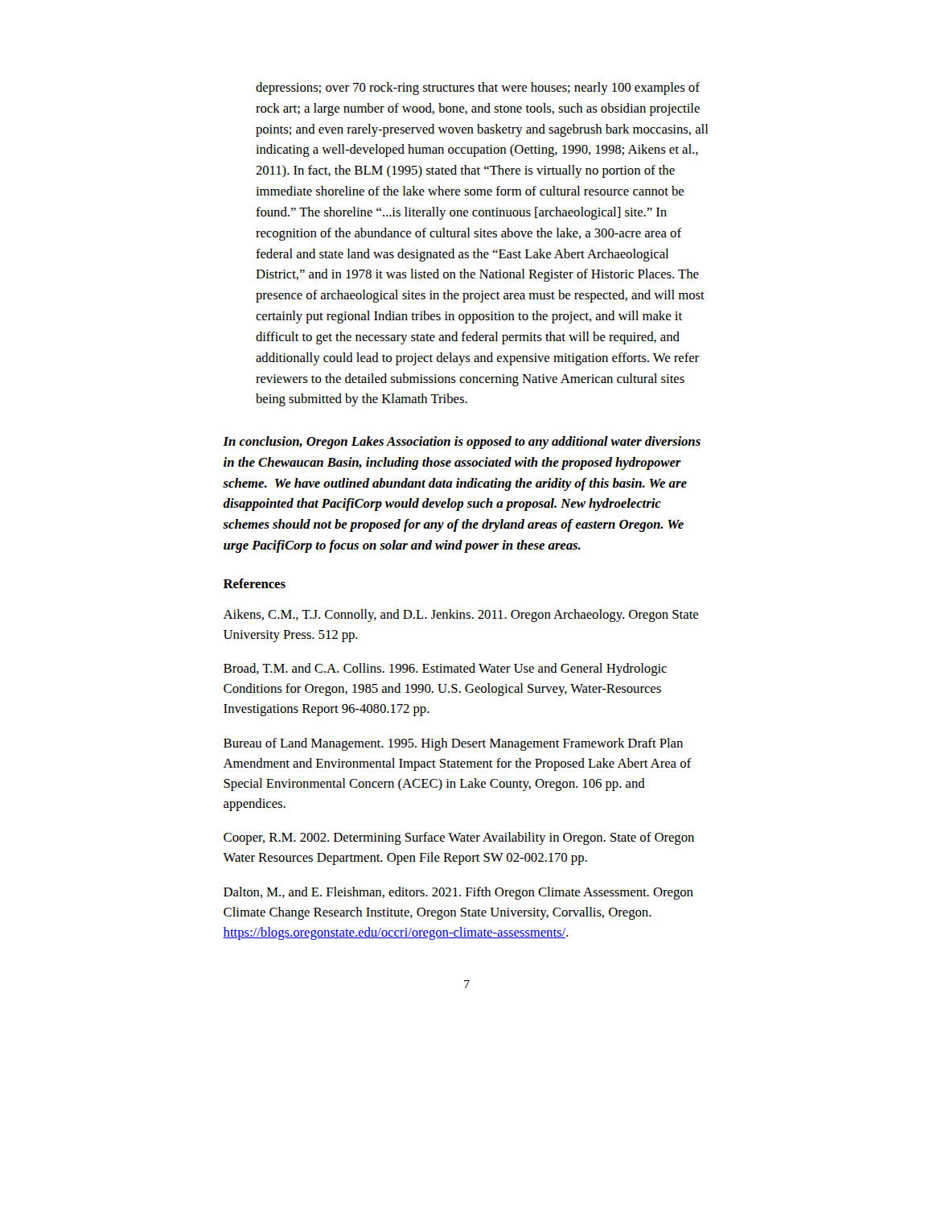depressions; over 70 rock-ring structures that were houses; nearly 100 examples of rock art; a large number of wood, bone, and stone tools, such as obsidian projectile points; and even rarely-preserved woven basketry and sagebrush bark moccasins, all indicating a well-developed human occupation (Oetting, 1990, 1998; Aikens et al., 2011). In fact, the BLM (1995) stated that “There is virtually no portion of the immediate shoreline of the lake where some form of cultural resource cannot be found.” The shoreline “...is literally one continuous [archaeological] site.” In recognition of the abundance of cultural sites above the lake, a 300-acre area of federal and state land was designated as the “East Lake Abert Archaeological District,” and in 1978 it was listed on the National Register of Historic Places. The presence of archaeological sites in the project area must be respected, and will most certainly put regional Indian tribes in opposition to the project, and will make it difficult to get the necessary state and federal permits that will be required, and additionally could lead to project delays and expensive mitigation efforts. We refer reviewers to the detailed submissions concerning Native American cultural sites being submitted by the Klamath Tribes.
In conclusion, Oregon Lakes Association is opposed to any additional water diversions in the Chewaucan Basin, including those associated with the proposed hydropower scheme. We have outlined abundant data indicating the aridity of this basin. We are disappointed that PacifiCorp would develop such a proposal. New hydroelectric schemes should not be proposed for any of the dryland areas of eastern Oregon. We urge PacifiCorp to focus on solar and wind power in these areas.
References
Aikens, C.M., T.J. Connolly, and D.L. Jenkins. 2011. Oregon Archaeology. Oregon State University Press. 512 pp.
Broad, T.M. and C.A. Collins. 1996. Estimated Water Use and General Hydrologic Conditions for Oregon, 1985 and 1990. U.S. Geological Survey, Water-Resources Investigations Report 96-4080.172 pp.
Bureau of Land Management. 1995. High Desert Management Framework Draft Plan Amendment and Environmental Impact Statement for the Proposed Lake Abert Area of Special Environmental Concern (ACEC) in Lake County, Oregon. 106 pp. and appendices.
Cooper, R.M. 2002. Determining Surface Water Availability in Oregon. State of Oregon Water Resources Department. Open File Report SW 02-002.170 pp.
Dalton, M., and E. Fleishman, editors. 2021. Fifth Oregon Climate Assessment. Oregon Climate Change Research Institute, Oregon State University, Corvallis, Oregon. https://blogs.oregonstate.edu/occri/oregon-climate-assessments/.
7